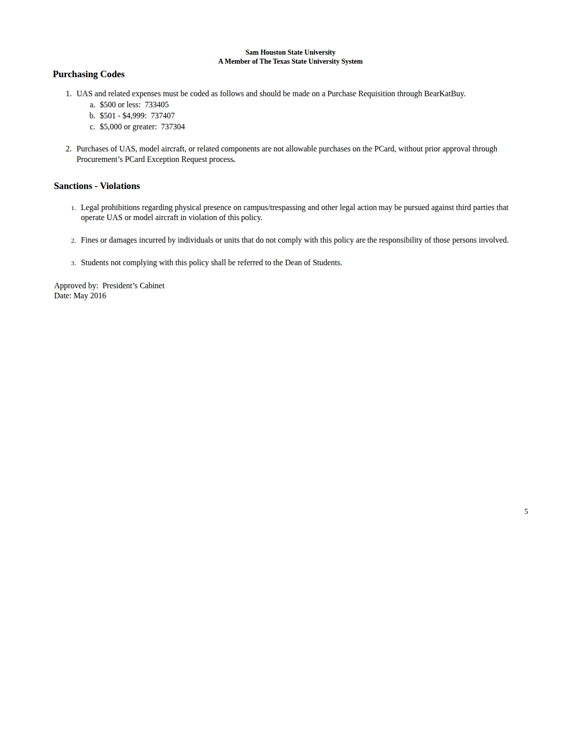Sam Houston State University
A Member of The Texas State University System
Purchasing Codes
UAS and related expenses must be coded as follows and should be made on a Purchase Requisition through BearKatBuy.
$500 or less: 733405
$501 - $4,999: 737407
$5,000 or greater: 737304
Purchases of UAS, model aircraft, or related components are not allowable purchases on the PCard, without prior approval through Procurement’s PCard Exception Request process.
Sanctions - Violations
Legal prohibitions regarding physical presence on campus/trespassing and other legal action may be pursued against third parties that operate UAS or model aircraft in violation of this policy.
Fines or damages incurred by individuals or units that do not comply with this policy are the responsibility of those persons involved.
Students not complying with this policy shall be referred to the Dean of Students.
Approved by: President’s Cabinet
Date: May 2016
5